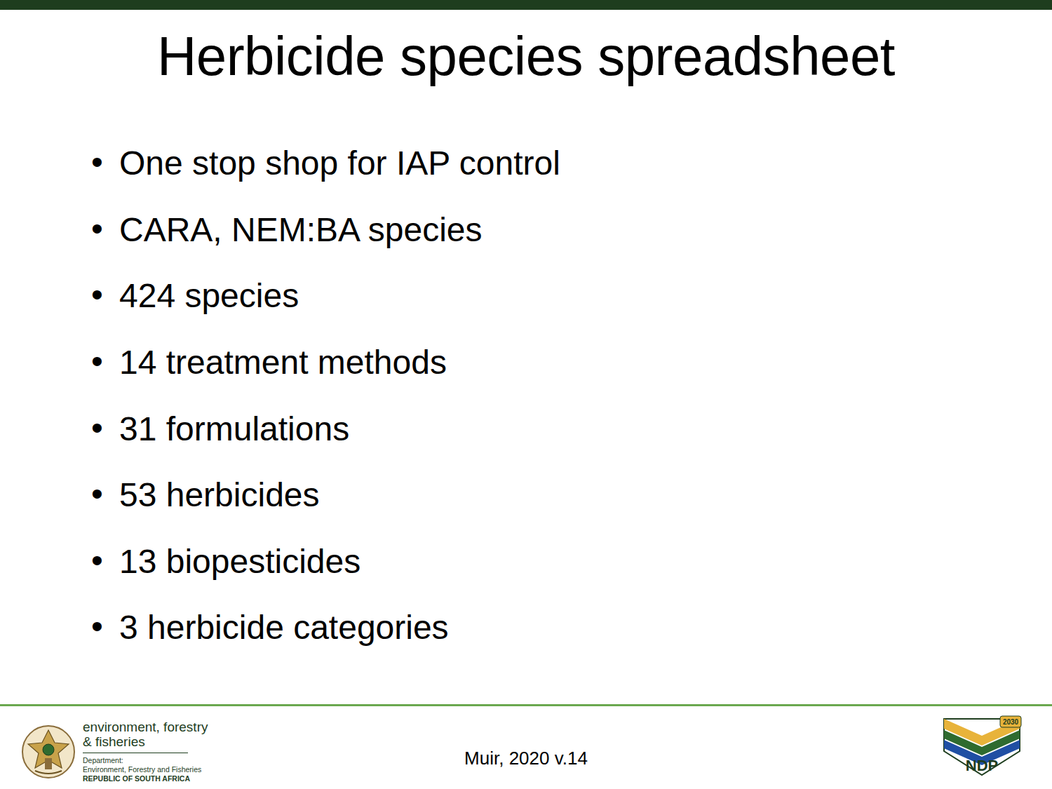Herbicide species spreadsheet
One stop shop for IAP control
CARA, NEM:BA species
424 species
14 treatment methods
31 formulations
53 herbicides
13 biopesticides
3 herbicide categories
environment, forestry
& fisheries
Department:
Environment, Forestry and Fisheries
REPUBLIC OF SOUTH AFRICA
Muir, 2020 v.14
NDP 2030